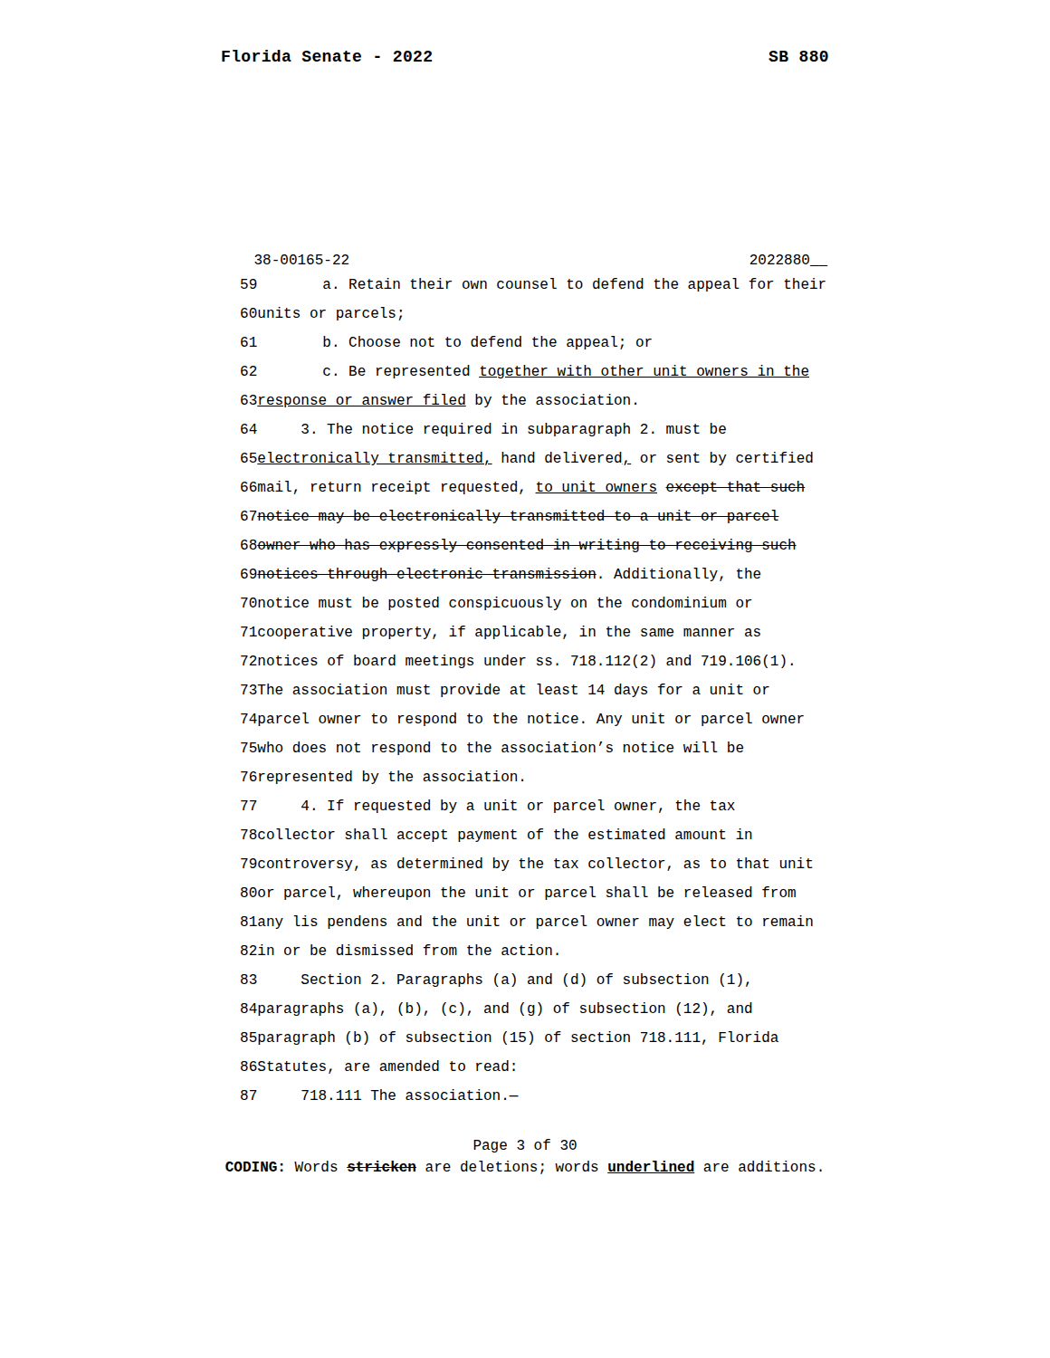Florida Senate - 2022
SB 880
38-00165-22
2022880__
| 59 | a. Retain their own counsel to defend the appeal for their |
| 60 | units or parcels; |
| 61 | b. Choose not to defend the appeal; or |
| 62 | c. Be represented together with other unit owners in the |
| 63 | response or answer filed by the association. |
| 64 | 3. The notice required in subparagraph 2. must be |
| 65 | electronically transmitted, hand delivered , or sent by certified |
| 66 | mail, return receipt requested, to unit owners except that such |
| 67 | notice may be electronically transmitted to a unit or parcel |
| 68 | owner who has expressly consented in writing to receiving such |
| 69 | notices through electronic transmission . Additionally, the |
| 70 | notice must be posted conspicuously on the condominium or |
| 71 | cooperative property, if applicable, in the same manner as |
| 72 | notices of board meetings under ss. 718.112(2) and 719.106(1). |
| 73 | The association must provide at least 14 days for a unit or |
| 74 | parcel owner to respond to the notice. Any unit or parcel owner |
| 75 | who does not respond to the association’s notice will be |
| 76 | represented by the association. |
| 77 | 4. If requested by a unit or parcel owner, the tax |
| 78 | collector shall accept payment of the estimated amount in |
| 79 | controversy, as determined by the tax collector, as to that unit |
| 80 | or parcel, whereupon the unit or parcel shall be released from |
| 81 | any lis pendens and the unit or parcel owner may elect to remain |
| 82 | in or be dismissed from the action. |
| 83 | Section 2. Paragraphs (a) and (d) of subsection (1), |
| 84 | paragraphs (a), (b), (c), and (g) of subsection (12), and |
| 85 | paragraph (b) of subsection (15) of section 718.111, Florida |
| 86 | Statutes, are amended to read: |
| 87 | 718.111 The association.— |
Page 3 of 30
CODING: Words stricken are deletions; words underlined are additions.